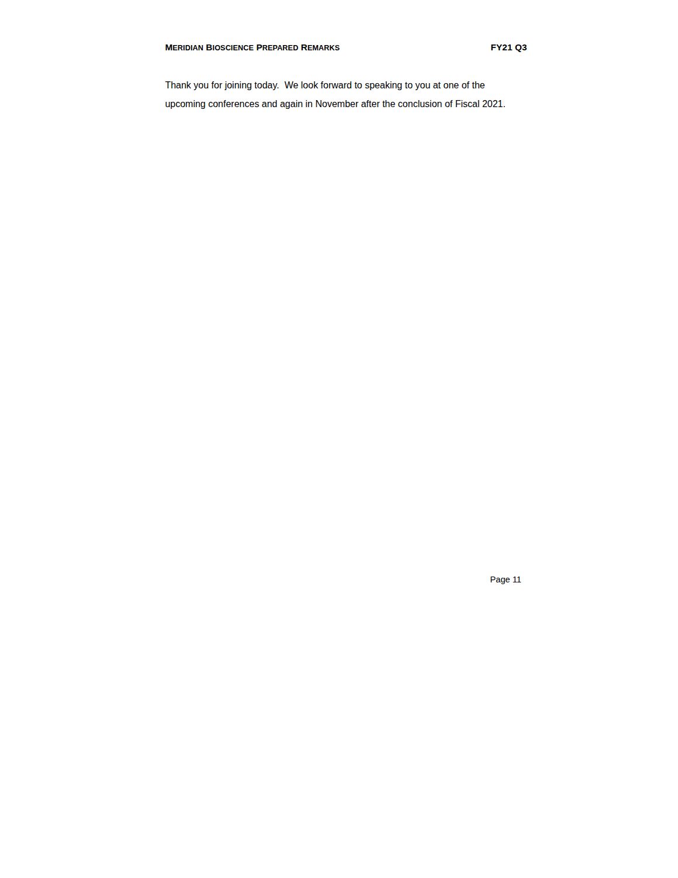MERIDIAN BIOSCIENCE PREPARED REMARKS
FY21 Q3
Thank you for joining today. We look forward to speaking to you at one of the upcoming conferences and again in November after the conclusion of Fiscal 2021.
Page 11